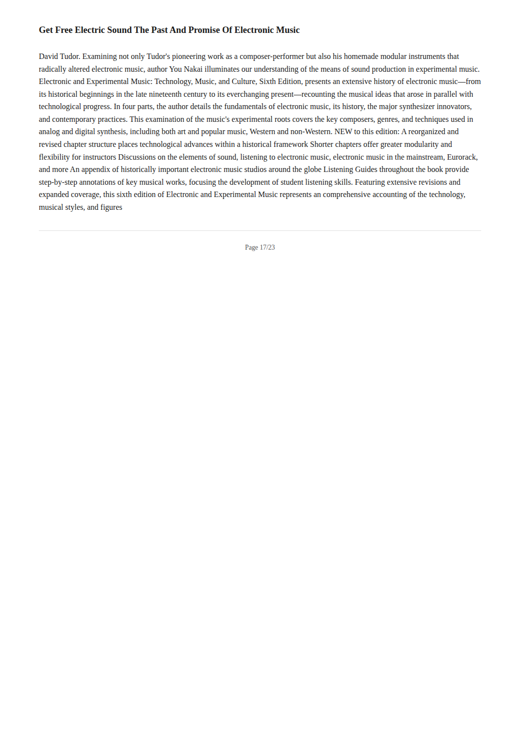Get Free Electric Sound The Past And Promise Of Electronic Music
David Tudor. Examining not only Tudor's pioneering work as a composer-performer but also his homemade modular instruments that radically altered electronic music, author You Nakai illuminates our understanding of the means of sound production in experimental music. Electronic and Experimental Music: Technology, Music, and Culture, Sixth Edition, presents an extensive history of electronic music—from its historical beginnings in the late nineteenth century to its everchanging present—recounting the musical ideas that arose in parallel with technological progress. In four parts, the author details the fundamentals of electronic music, its history, the major synthesizer innovators, and contemporary practices. This examination of the music's experimental roots covers the key composers, genres, and techniques used in analog and digital synthesis, including both art and popular music, Western and non-Western. NEW to this edition: A reorganized and revised chapter structure places technological advances within a historical framework Shorter chapters offer greater modularity and flexibility for instructors Discussions on the elements of sound, listening to electronic music, electronic music in the mainstream, Eurorack, and more An appendix of historically important electronic music studios around the globe Listening Guides throughout the book provide step-by-step annotations of key musical works, focusing the development of student listening skills. Featuring extensive revisions and expanded coverage, this sixth edition of Electronic and Experimental Music represents an comprehensive accounting of the technology, musical styles, and figures
Page 17/23